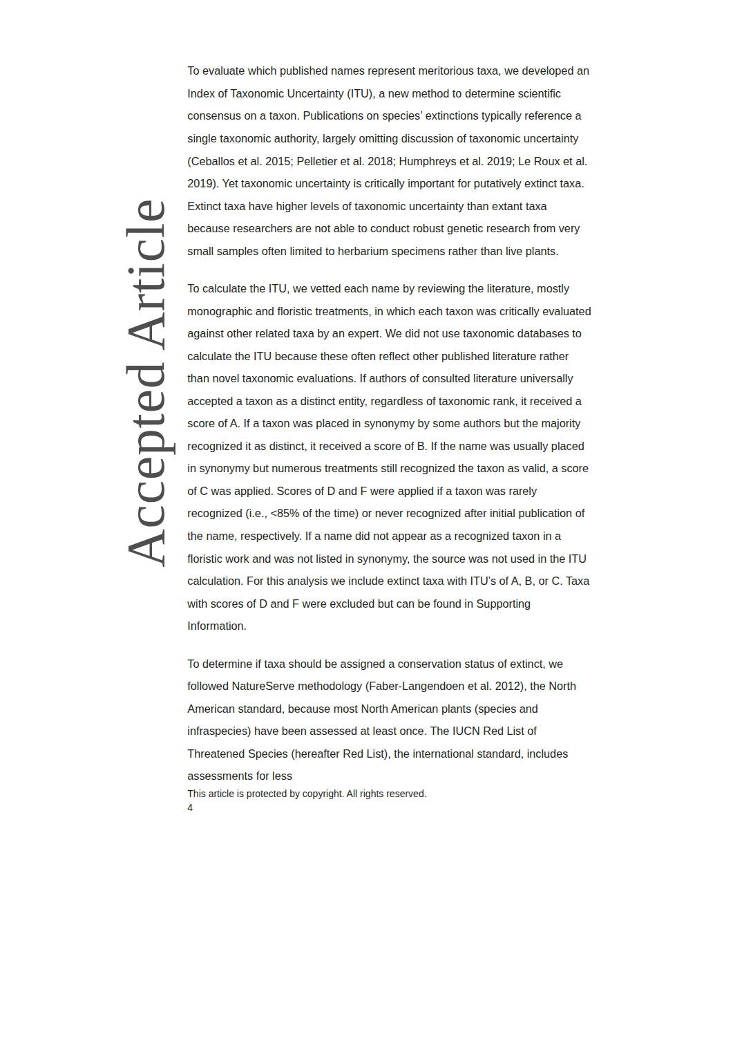Accepted Article
To evaluate which published names represent meritorious taxa, we developed an Index of Taxonomic Uncertainty (ITU), a new method to determine scientific consensus on a taxon. Publications on species’ extinctions typically reference a single taxonomic authority, largely omitting discussion of taxonomic uncertainty (Ceballos et al. 2015; Pelletier et al. 2018; Humphreys et al. 2019; Le Roux et al. 2019). Yet taxonomic uncertainty is critically important for putatively extinct taxa. Extinct taxa have higher levels of taxonomic uncertainty than extant taxa because researchers are not able to conduct robust genetic research from very small samples often limited to herbarium specimens rather than live plants.
To calculate the ITU, we vetted each name by reviewing the literature, mostly monographic and floristic treatments, in which each taxon was critically evaluated against other related taxa by an expert. We did not use taxonomic databases to calculate the ITU because these often reflect other published literature rather than novel taxonomic evaluations. If authors of consulted literature universally accepted a taxon as a distinct entity, regardless of taxonomic rank, it received a score of A. If a taxon was placed in synonymy by some authors but the majority recognized it as distinct, it received a score of B. If the name was usually placed in synonymy but numerous treatments still recognized the taxon as valid, a score of C was applied. Scores of D and F were applied if a taxon was rarely recognized (i.e., <85% of the time) or never recognized after initial publication of the name, respectively. If a name did not appear as a recognized taxon in a floristic work and was not listed in synonymy, the source was not used in the ITU calculation. For this analysis we include extinct taxa with ITU’s of A, B, or C. Taxa with scores of D and F were excluded but can be found in Supporting Information.
To determine if taxa should be assigned a conservation status of extinct, we followed NatureServe methodology (Faber-Langendoen et al. 2012), the North American standard, because most North American plants (species and infraspecies) have been assessed at least once. The IUCN Red List of Threatened Species (hereafter Red List), the international standard, includes assessments for less
This article is protected by copyright. All rights reserved.
4